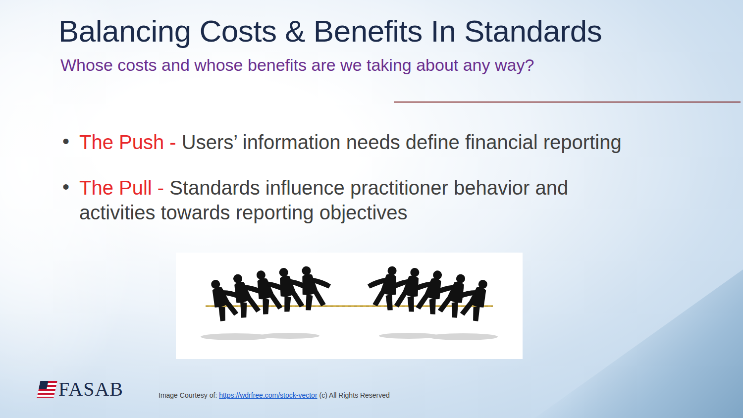Balancing Costs & Benefits In Standards
Whose costs and whose benefits are we taking about any way?
The Push - Users’ information needs define financial reporting
The Pull - Standards influence practitioner behavior and activities towards reporting objectives
Tug of war illustration
FASAB
Image Courtesy of: https://wdrfree.com/stock-vector (c) All Rights Reserved